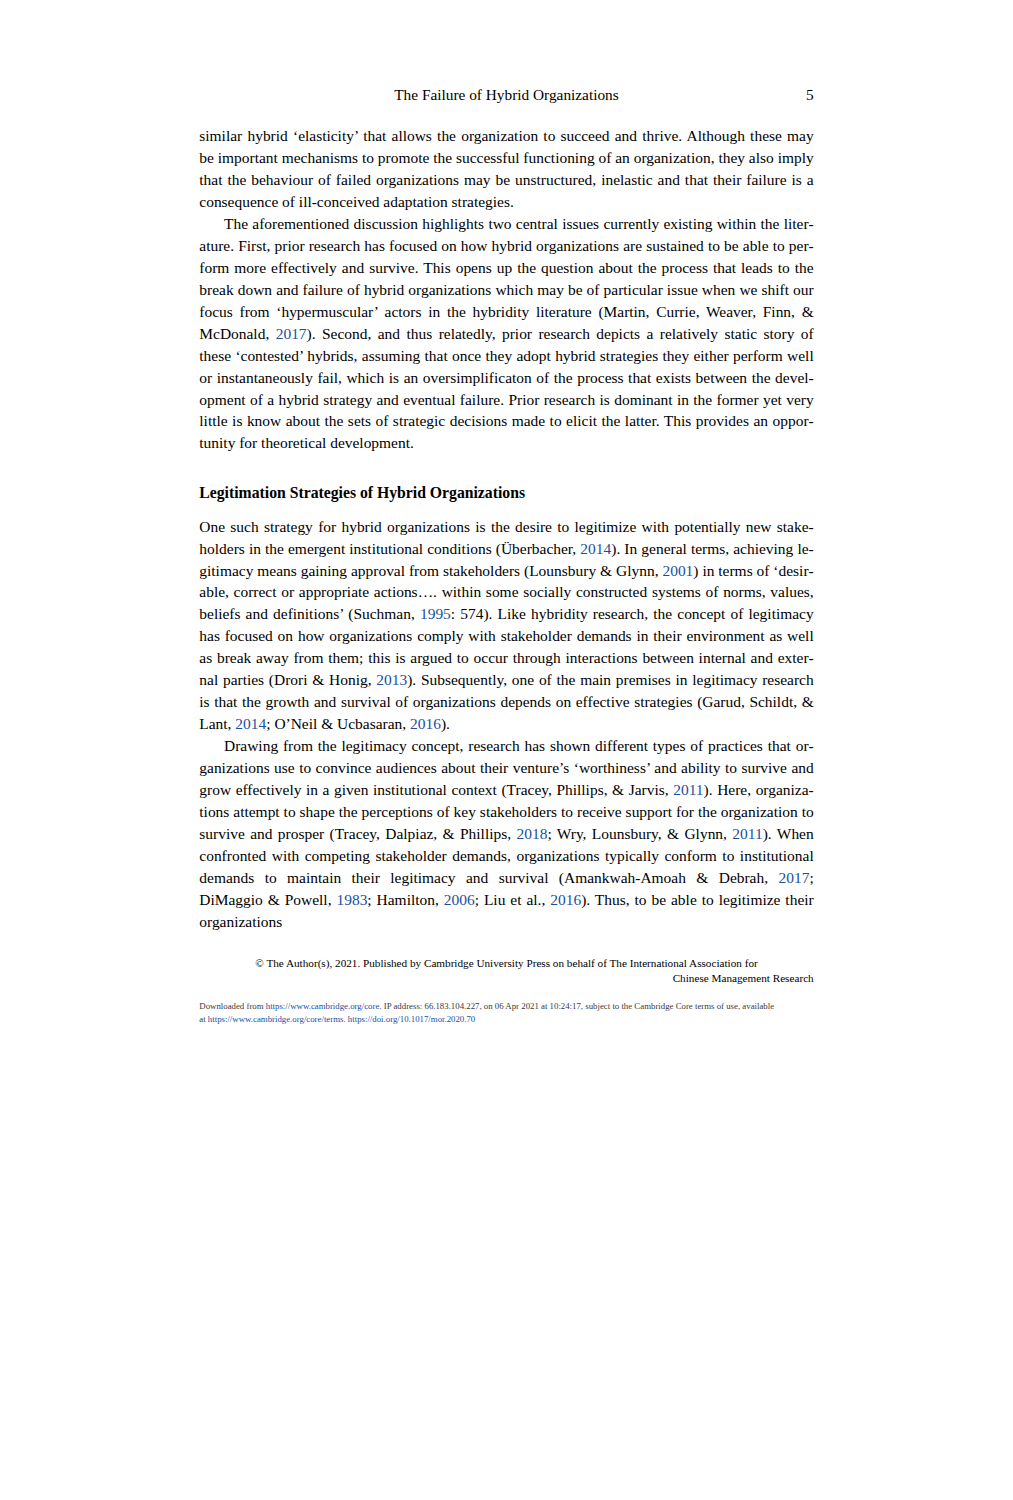The Failure of Hybrid Organizations 5
similar hybrid ‘elasticity’ that allows the organization to succeed and thrive. Although these may be important mechanisms to promote the successful functioning of an organization, they also imply that the behaviour of failed organizations may be unstructured, inelastic and that their failure is a consequence of ill-conceived adaptation strategies.
The aforementioned discussion highlights two central issues currently existing within the literature. First, prior research has focused on how hybrid organizations are sustained to be able to perform more effectively and survive. This opens up the question about the process that leads to the break down and failure of hybrid organizations which may be of particular issue when we shift our focus from ‘hypermuscular’ actors in the hybridity literature (Martin, Currie, Weaver, Finn, & McDonald, 2017). Second, and thus relatedly, prior research depicts a relatively static story of these ‘contested’ hybrids, assuming that once they adopt hybrid strategies they either perform well or instantaneously fail, which is an oversimplificaton of the process that exists between the development of a hybrid strategy and eventual failure. Prior research is dominant in the former yet very little is know about the sets of strategic decisions made to elicit the latter. This provides an opportunity for theoretical development.
Legitimation Strategies of Hybrid Organizations
One such strategy for hybrid organizations is the desire to legitimize with potentially new stakeholders in the emergent institutional conditions (Überbacher, 2014). In general terms, achieving legitimacy means gaining approval from stakeholders (Lounsbury & Glynn, 2001) in terms of ‘desirable, correct or appropriate actions…. within some socially constructed systems of norms, values, beliefs and definitions’ (Suchman, 1995: 574). Like hybridity research, the concept of legitimacy has focused on how organizations comply with stakeholder demands in their environment as well as break away from them; this is argued to occur through interactions between internal and external parties (Drori & Honig, 2013). Subsequently, one of the main premises in legitimacy research is that the growth and survival of organizations depends on effective strategies (Garud, Schildt, & Lant, 2014; O’Neil & Ucbasaran, 2016).
Drawing from the legitimacy concept, research has shown different types of practices that organizations use to convince audiences about their venture’s ‘worthiness’ and ability to survive and grow effectively in a given institutional context (Tracey, Phillips, & Jarvis, 2011). Here, organizations attempt to shape the perceptions of key stakeholders to receive support for the organization to survive and prosper (Tracey, Dalpiaz, & Phillips, 2018; Wry, Lounsbury, & Glynn, 2011). When confronted with competing stakeholder demands, organizations typically conform to institutional demands to maintain their legitimacy and survival (Amankwah-Amoah & Debrah, 2017; DiMaggio & Powell, 1983; Hamilton, 2006; Liu et al., 2016). Thus, to be able to legitimize their organizations
© The Author(s), 2021. Published by Cambridge University Press on behalf of The International Association for
Chinese Management Research
Downloaded from https://www.cambridge.org/core. IP address: 66.183.104.227, on 06 Apr 2021 at 10:24:17, subject to the Cambridge Core terms of use, available
at https://www.cambridge.org/core/terms. https://doi.org/10.1017/mor.2020.70